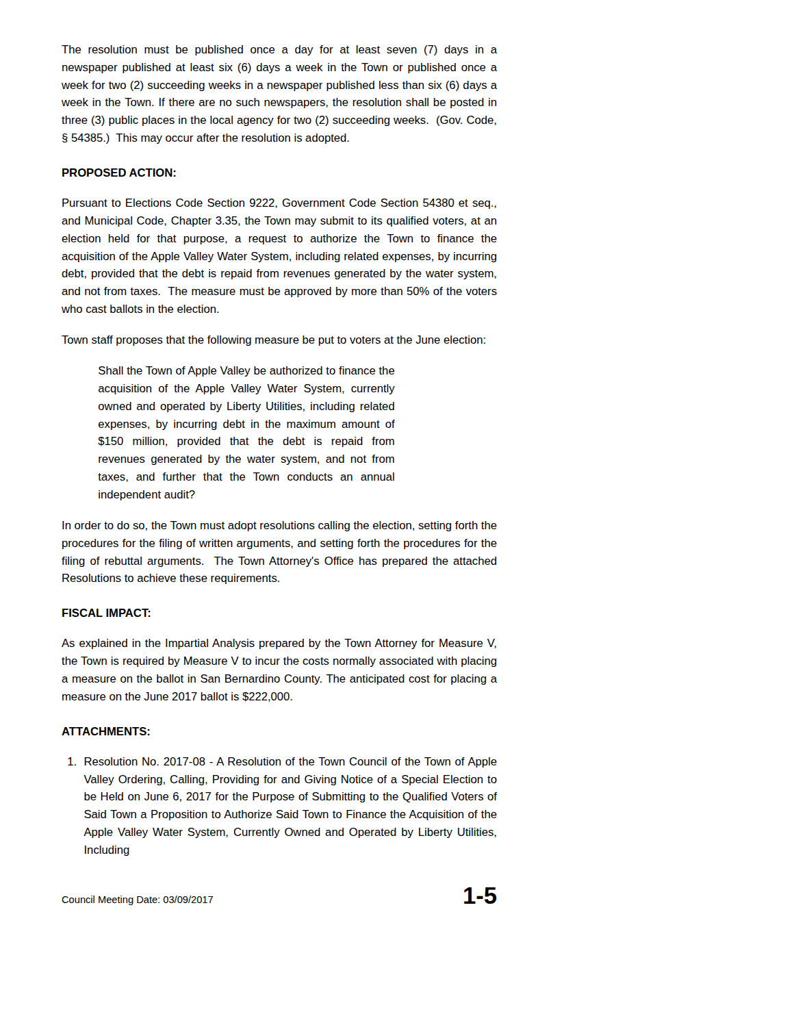The resolution must be published once a day for at least seven (7) days in a newspaper published at least six (6) days a week in the Town or published once a week for two (2) succeeding weeks in a newspaper published less than six (6) days a week in the Town. If there are no such newspapers, the resolution shall be posted in three (3) public places in the local agency for two (2) succeeding weeks. (Gov. Code, § 54385.) This may occur after the resolution is adopted.
Proposed Action:
Pursuant to Elections Code Section 9222, Government Code Section 54380 et seq., and Municipal Code, Chapter 3.35, the Town may submit to its qualified voters, at an election held for that purpose, a request to authorize the Town to finance the acquisition of the Apple Valley Water System, including related expenses, by incurring debt, provided that the debt is repaid from revenues generated by the water system, and not from taxes. The measure must be approved by more than 50% of the voters who cast ballots in the election.
Town staff proposes that the following measure be put to voters at the June election:
Shall the Town of Apple Valley be authorized to finance the acquisition of the Apple Valley Water System, currently owned and operated by Liberty Utilities, including related expenses, by incurring debt in the maximum amount of $150 million, provided that the debt is repaid from revenues generated by the water system, and not from taxes, and further that the Town conducts an annual independent audit?
In order to do so, the Town must adopt resolutions calling the election, setting forth the procedures for the filing of written arguments, and setting forth the procedures for the filing of rebuttal arguments. The Town Attorney's Office has prepared the attached Resolutions to achieve these requirements.
Fiscal Impact:
As explained in the Impartial Analysis prepared by the Town Attorney for Measure V, the Town is required by Measure V to incur the costs normally associated with placing a measure on the ballot in San Bernardino County. The anticipated cost for placing a measure on the June 2017 ballot is $222,000.
Attachments:
Resolution No. 2017-08 - A Resolution of the Town Council of the Town of Apple Valley Ordering, Calling, Providing for and Giving Notice of a Special Election to be Held on June 6, 2017 for the Purpose of Submitting to the Qualified Voters of Said Town a Proposition to Authorize Said Town to Finance the Acquisition of the Apple Valley Water System, Currently Owned and Operated by Liberty Utilities, Including
Council Meeting Date: 03/09/2017 1-5